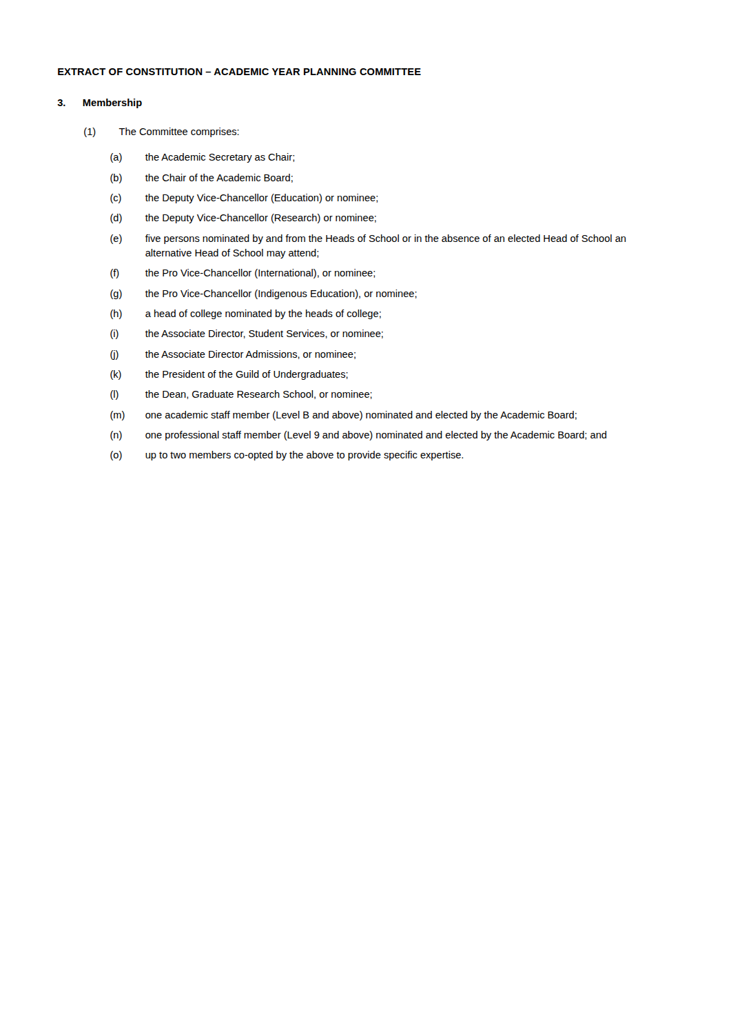Extract of Constitution – Academic Year Planning Committee
3. Membership
(1) The Committee comprises:
(a) the Academic Secretary as Chair;
(b) the Chair of the Academic Board;
(c) the Deputy Vice-Chancellor (Education) or nominee;
(d) the Deputy Vice-Chancellor (Research) or nominee;
(e) five persons nominated by and from the Heads of School or in the absence of an elected Head of School an alternative Head of School may attend;
(f) the Pro Vice-Chancellor (International), or nominee;
(g) the Pro Vice-Chancellor (Indigenous Education), or nominee;
(h) a head of college nominated by the heads of college;
(i) the Associate Director, Student Services, or nominee;
(j) the Associate Director Admissions, or nominee;
(k) the President of the Guild of Undergraduates;
(l) the Dean, Graduate Research School, or nominee;
(m) one academic staff member (Level B and above) nominated and elected by the Academic Board;
(n) one professional staff member (Level 9 and above) nominated and elected by the Academic Board; and
(o) up to two members co-opted by the above to provide specific expertise.